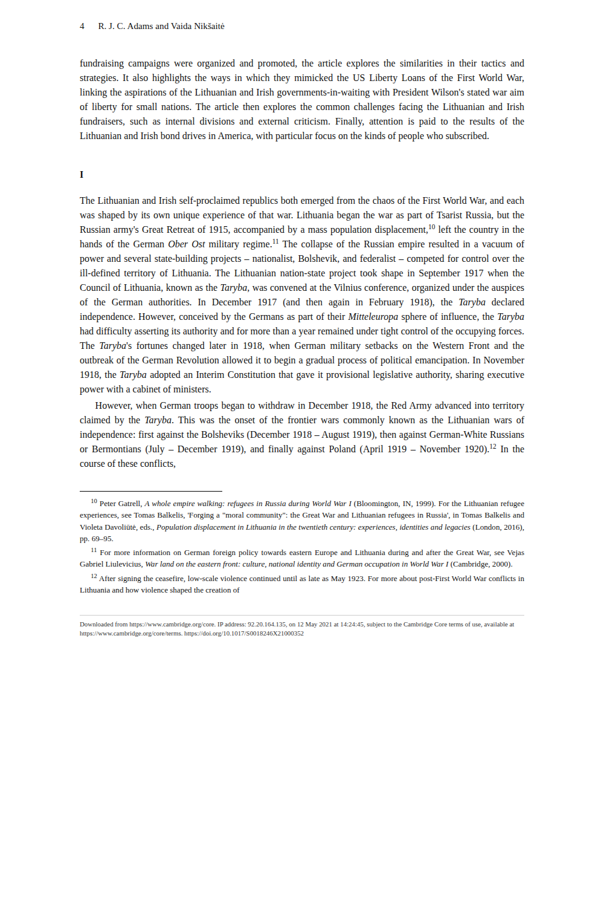4 R. J. C. Adams and Vaida Nikšaitė
fundraising campaigns were organized and promoted, the article explores the similarities in their tactics and strategies. It also highlights the ways in which they mimicked the US Liberty Loans of the First World War, linking the aspirations of the Lithuanian and Irish governments-in-waiting with President Wilson's stated war aim of liberty for small nations. The article then explores the common challenges facing the Lithuanian and Irish fundraisers, such as internal divisions and external criticism. Finally, attention is paid to the results of the Lithuanian and Irish bond drives in America, with particular focus on the kinds of people who subscribed.
I
The Lithuanian and Irish self-proclaimed republics both emerged from the chaos of the First World War, and each was shaped by its own unique experience of that war. Lithuania began the war as part of Tsarist Russia, but the Russian army's Great Retreat of 1915, accompanied by a mass population displacement,10 left the country in the hands of the German Ober Ost military regime.11 The collapse of the Russian empire resulted in a vacuum of power and several state-building projects – nationalist, Bolshevik, and federalist – competed for control over the ill-defined territory of Lithuania. The Lithuanian nation-state project took shape in September 1917 when the Council of Lithuania, known as the Taryba, was convened at the Vilnius conference, organized under the auspices of the German authorities. In December 1917 (and then again in February 1918), the Taryba declared independence. However, conceived by the Germans as part of their Mitteleuropa sphere of influence, the Taryba had difficulty asserting its authority and for more than a year remained under tight control of the occupying forces. The Taryba's fortunes changed later in 1918, when German military setbacks on the Western Front and the outbreak of the German Revolution allowed it to begin a gradual process of political emancipation. In November 1918, the Taryba adopted an Interim Constitution that gave it provisional legislative authority, sharing executive power with a cabinet of ministers.
However, when German troops began to withdraw in December 1918, the Red Army advanced into territory claimed by the Taryba. This was the onset of the frontier wars commonly known as the Lithuanian wars of independence: first against the Bolsheviks (December 1918 – August 1919), then against German-White Russians or Bermontians (July – December 1919), and finally against Poland (April 1919 – November 1920).12 In the course of these conflicts,
10 Peter Gatrell, A whole empire walking: refugees in Russia during World War I (Bloomington, IN, 1999). For the Lithuanian refugee experiences, see Tomas Balkelis, 'Forging a "moral community": the Great War and Lithuanian refugees in Russia', in Tomas Balkelis and Violeta Davoliūtė, eds., Population displacement in Lithuania in the twentieth century: experiences, identities and legacies (London, 2016), pp. 69–95.
11 For more information on German foreign policy towards eastern Europe and Lithuania during and after the Great War, see Vejas Gabriel Liulevicius, War land on the eastern front: culture, national identity and German occupation in World War I (Cambridge, 2000).
12 After signing the ceasefire, low-scale violence continued until as late as May 1923. For more about post-First World War conflicts in Lithuania and how violence shaped the creation of
Downloaded from https://www.cambridge.org/core. IP address: 92.20.164.135, on 12 May 2021 at 14:24:45, subject to the Cambridge Core terms of use, available at https://www.cambridge.org/core/terms. https://doi.org/10.1017/S0018246X21000352